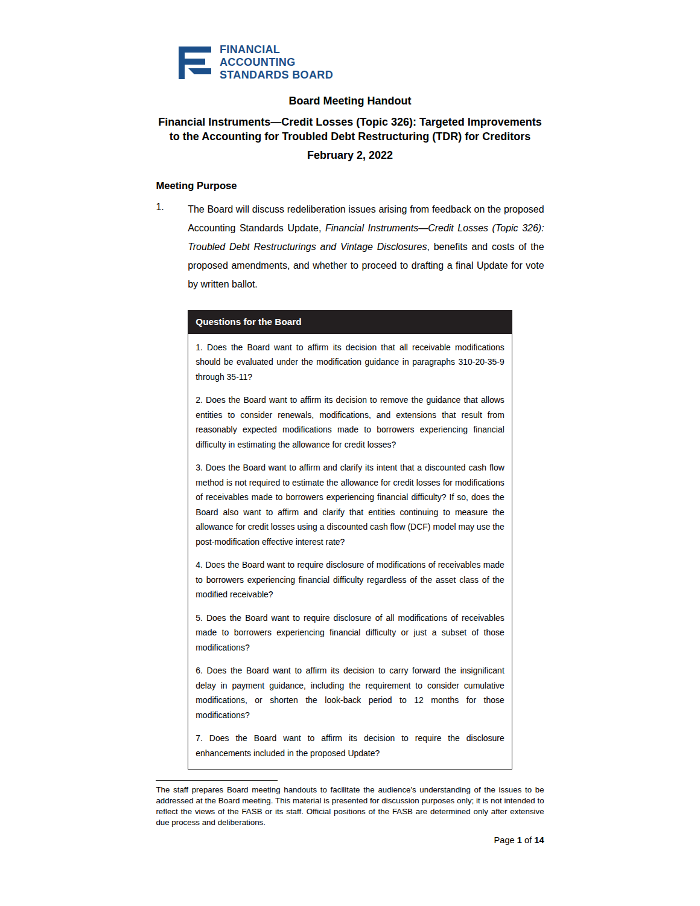Financial
Accounting
Standards Board
Board Meeting Handout
Financial Instruments—Credit Losses (Topic 326): Targeted Improvements
to the Accounting for Troubled Debt Restructuring (TDR) for Creditors
February 2, 2022
Meeting Purpose
1.
The Board will discuss redeliberation issues arising from feedback on the proposed Accounting Standards Update, Financial Instruments—Credit Losses (Topic 326): Troubled Debt Restructurings and Vintage Disclosures, benefits and costs of the proposed amendments, and whether to proceed to drafting a final Update for vote by written ballot.
Questions for the Board
1. Does the Board want to affirm its decision that all receivable modifications should be evaluated under the modification guidance in paragraphs 310-20-35-9 through 35-11?
2. Does the Board want to affirm its decision to remove the guidance that allows entities to consider renewals, modifications, and extensions that result from reasonably expected modifications made to borrowers experiencing financial difficulty in estimating the allowance for credit losses?
3. Does the Board want to affirm and clarify its intent that a discounted cash flow method is not required to estimate the allowance for credit losses for modifications of receivables made to borrowers experiencing financial difficulty? If so, does the Board also want to affirm and clarify that entities continuing to measure the allowance for credit losses using a discounted cash flow (DCF) model may use the post-modification effective interest rate?
4. Does the Board want to require disclosure of modifications of receivables made to borrowers experiencing financial difficulty regardless of the asset class of the modified receivable?
5. Does the Board want to require disclosure of all modifications of receivables made to borrowers experiencing financial difficulty or just a subset of those modifications?
6. Does the Board want to affirm its decision to carry forward the insignificant delay in payment guidance, including the requirement to consider cumulative modifications, or shorten the look-back period to 12 months for those modifications?
7. Does the Board want to affirm its decision to require the disclosure enhancements included in the proposed Update?
The staff prepares Board meeting handouts to facilitate the audience's understanding of the issues to be addressed at the Board meeting. This material is presented for discussion purposes only; it is not intended to reflect the views of the FASB or its staff. Official positions of the FASB are determined only after extensive due process and deliberations.
Page 1 of 14